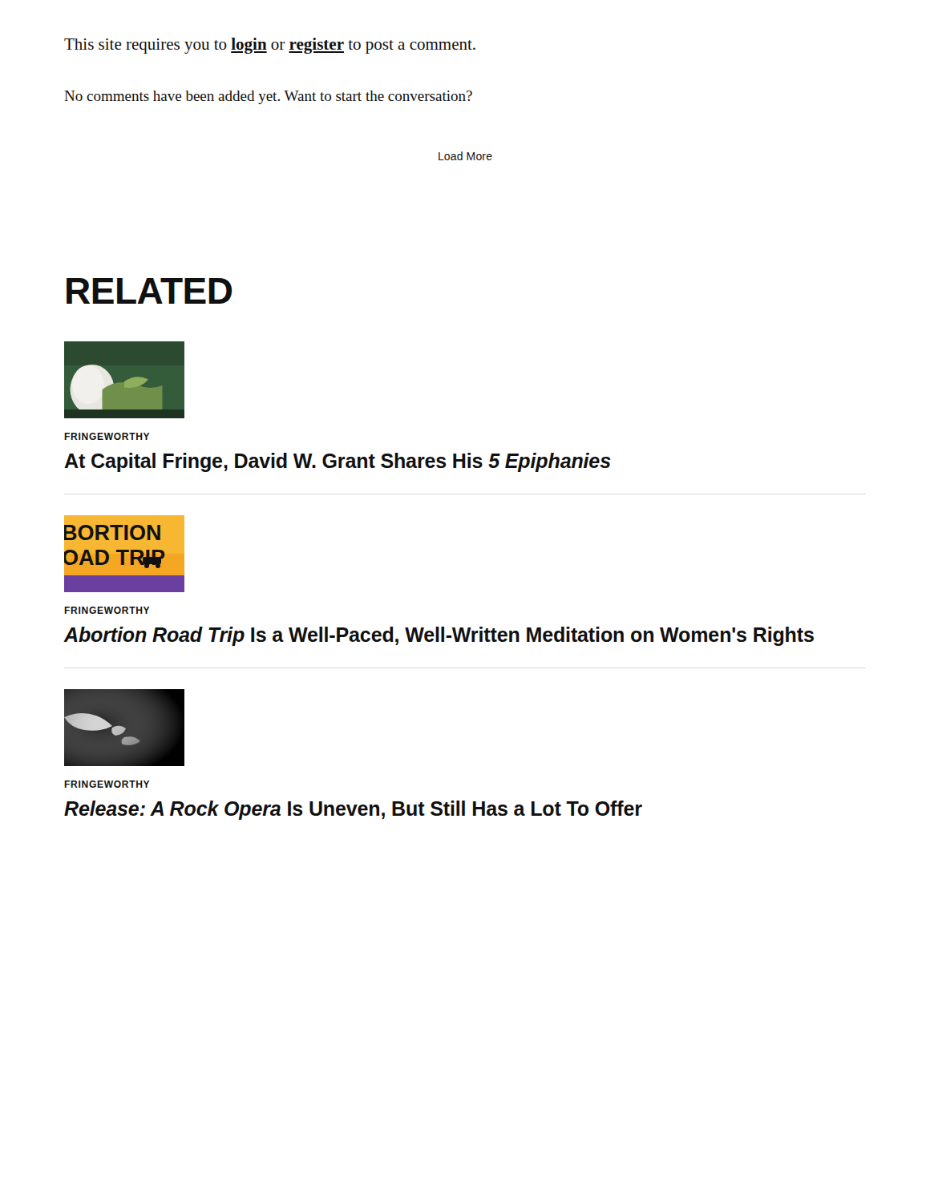This site requires you to login or register to post a comment.
No comments have been added yet. Want to start the conversation?
Load More
Related
Fringeworthy
At Capital Fringe, David W. Grant Shares His 5 Epiphanies
Fringeworthy
Abortion Road Trip Is a Well-Paced, Well-Written Meditation on Women's Rights
Fringeworthy
Release: A Rock Opera Is Uneven, But Still Has a Lot To Offer